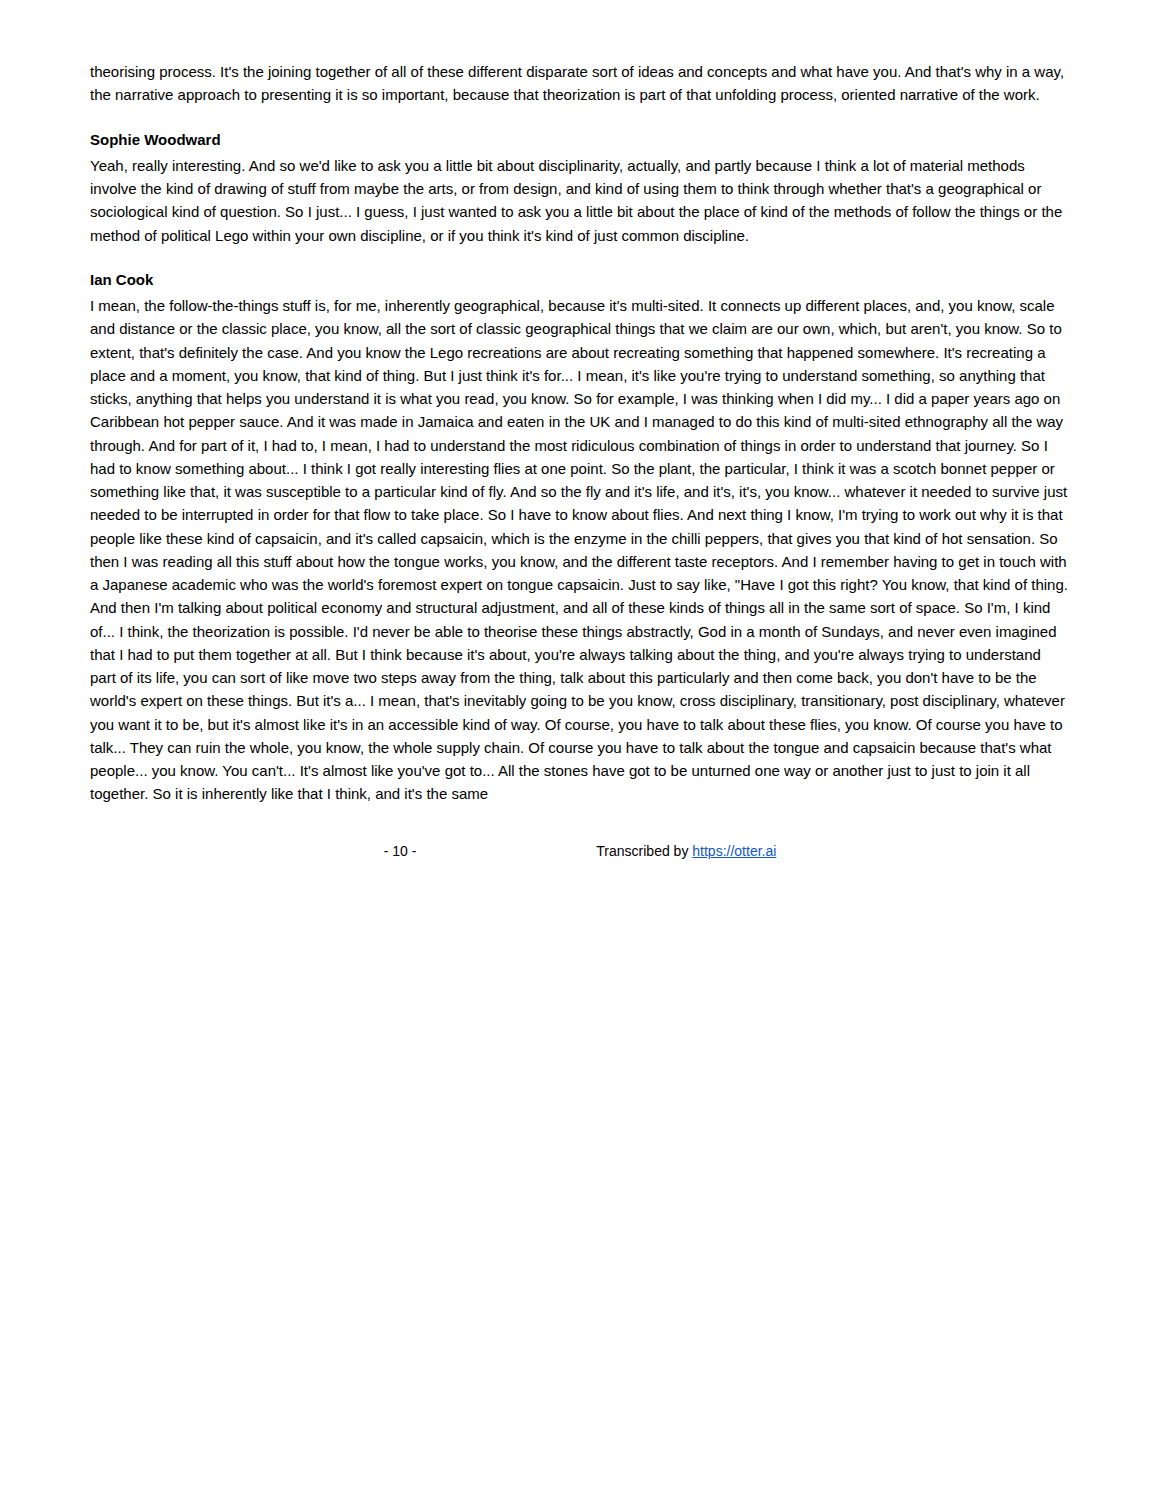theorising process. It's the joining together of all of these different disparate sort of ideas and concepts and what have you. And that's why in a way, the narrative approach to presenting it is so important, because that theorization is part of that unfolding process, oriented narrative of the work.
Sophie Woodward
Yeah, really interesting. And so we'd like to ask you a little bit about disciplinarity, actually, and partly because I think a lot of material methods involve the kind of drawing of stuff from maybe the arts, or from design, and kind of using them to think through whether that's a geographical or sociological kind of question. So I just... I guess, I just wanted to ask you a little bit about the place of kind of the methods of follow the things or the method of political Lego within your own discipline, or if you think it's kind of just common discipline.
Ian Cook
I mean, the follow-the-things stuff is, for me, inherently geographical, because it's multi-sited. It connects up different places, and, you know, scale and distance or the classic place, you know, all the sort of classic geographical things that we claim are our own, which, but aren't, you know. So to extent, that's definitely the case. And you know the Lego recreations are about recreating something that happened somewhere. It's recreating a place and a moment, you know, that kind of thing. But I just think it's for... I mean, it's like you're trying to understand something, so anything that sticks, anything that helps you understand it is what you read, you know. So for example, I was thinking when I did my... I did a paper years ago on Caribbean hot pepper sauce. And it was made in Jamaica and eaten in the UK and I managed to do this kind of multi-sited ethnography all the way through. And for part of it, I had to, I mean, I had to understand the most ridiculous combination of things in order to understand that journey. So I had to know something about... I think I got really interesting flies at one point. So the plant, the particular, I think it was a scotch bonnet pepper or something like that, it was susceptible to a particular kind of fly. And so the fly and it's life, and it's, it's, you know... whatever it needed to survive just needed to be interrupted in order for that flow to take place. So I have to know about flies. And next thing I know, I'm trying to work out why it is that people like these kind of capsaicin, and it's called capsaicin, which is the enzyme in the chilli peppers, that gives you that kind of hot sensation. So then I was reading all this stuff about how the tongue works, you know, and the different taste receptors. And I remember having to get in touch with a Japanese academic who was the world's foremost expert on tongue capsaicin. Just to say like, "Have I got this right? You know, that kind of thing. And then I'm talking about political economy and structural adjustment, and all of these kinds of things all in the same sort of space. So I'm, I kind of... I think, the theorization is possible. I'd never be able to theorise these things abstractly, God in a month of Sundays, and never even imagined that I had to put them together at all. But I think because it's about, you're always talking about the thing, and you're always trying to understand part of its life, you can sort of like move two steps away from the thing, talk about this particularly and then come back, you don't have to be the world's expert on these things. But it's a... I mean, that's inevitably going to be you know, cross disciplinary, transitionary, post disciplinary, whatever you want it to be, but it's almost like it's in an accessible kind of way. Of course, you have to talk about these flies, you know. Of course you have to talk... They can ruin the whole, you know, the whole supply chain. Of course you have to talk about the tongue and capsaicin because that's what people... you know. You can't... It's almost like you've got to... All the stones have got to be unturned one way or another just to just to join it all together. So it is inherently like that I think, and it's the same
- 10 - Transcribed by https://otter.ai